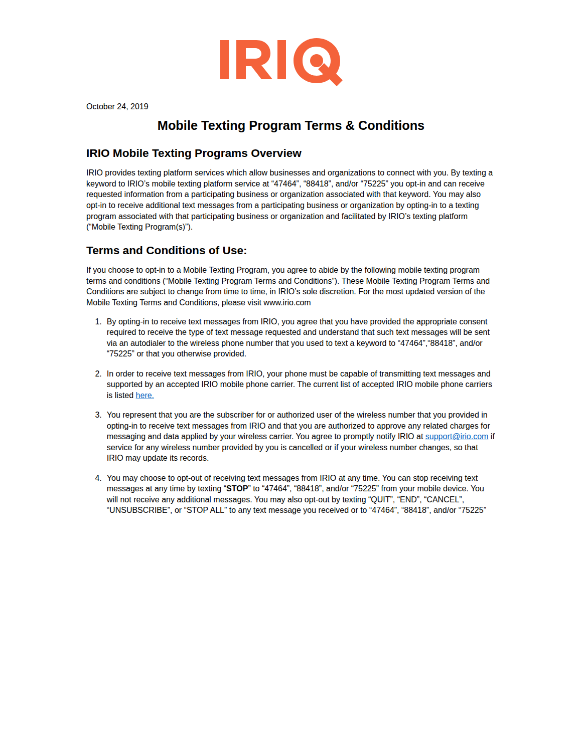October 24, 2019
Mobile Texting Program Terms & Conditions
IRIO Mobile Texting Programs Overview
IRIO provides texting platform services which allow businesses and organizations to connect with you. By texting a keyword to IRIO’s mobile texting platform service at “47464”, “88418”, and/or “75225” you opt-in and can receive requested information from a participating business or organization associated with that keyword. You may also opt-in to receive additional text messages from a participating business or organization by opting-in to a texting program associated with that participating business or organization and facilitated by IRIO’s texting platform (“Mobile Texting Program(s)”).
Terms and Conditions of Use:
If you choose to opt-in to a Mobile Texting Program, you agree to abide by the following mobile texting program terms and conditions (“Mobile Texting Program Terms and Conditions”). These Mobile Texting Program Terms and Conditions are subject to change from time to time, in IRIO’s sole discretion. For the most updated version of the Mobile Texting Terms and Conditions, please visit www.irio.com
By opting-in to receive text messages from IRIO, you agree that you have provided the appropriate consent required to receive the type of text message requested and understand that such text messages will be sent via an autodialer to the wireless phone number that you used to text a keyword to “47464”,“88418”, and/or “75225” or that you otherwise provided.
In order to receive text messages from IRIO, your phone must be capable of transmitting text messages and supported by an accepted IRIO mobile phone carrier. The current list of accepted IRIO mobile phone carriers is listed here.
You represent that you are the subscriber for or authorized user of the wireless number that you provided in opting-in to receive text messages from IRIO and that you are authorized to approve any related charges for messaging and data applied by your wireless carrier. You agree to promptly notify IRIO at support@irio.com if service for any wireless number provided by you is cancelled or if your wireless number changes, so that IRIO may update its records.
You may choose to opt-out of receiving text messages from IRIO at any time. You can stop receiving text messages at any time by texting “STOP” to “47464”, “88418”, and/or “75225” from your mobile device. You will not receive any additional messages. You may also opt-out by texting “QUIT”, “END”, “CANCEL”, “UNSUBSCRIBE”, or “STOP ALL” to any text message you received or to “47464”, “88418”, and/or “75225”